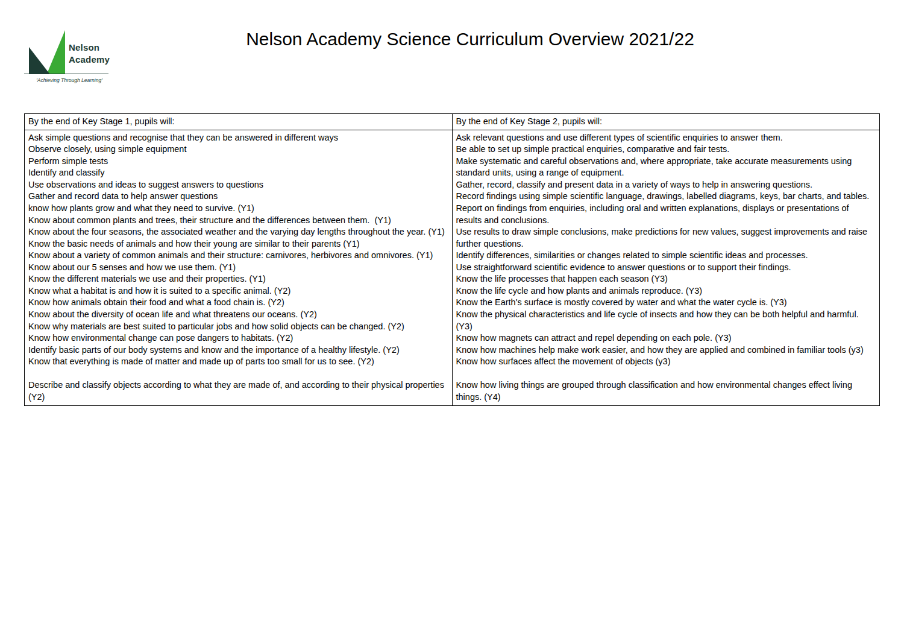Nelson Academy
'Achieving Through Learning'
Nelson Academy Science Curriculum Overview 2021/22
| By the end of Key Stage 1, pupils will: | By the end of Key Stage 2, pupils will: |
| --- | --- |
| Ask simple questions and recognise that they can be answered in different ways Observe closely, using simple equipment Perform simple tests Identify and classify Use observations and ideas to suggest answers to questions Gather and record data to help answer questions know how plants grow and what they need to survive. (Y1) Know about common plants and trees, their structure and the differences between them. (Y1) Know about the four seasons, the associated weather and the varying day lengths throughout the year. (Y1) Know the basic needs of animals and how their young are similar to their parents (Y1) Know about a variety of common animals and their structure: carnivores, herbivores and omnivores. (Y1) Know about our 5 senses and how we use them. (Y1) Know the different materials we use and their properties. (Y1) Know what a habitat is and how it is suited to a specific animal. (Y2) Know how animals obtain their food and what a food chain is. (Y2) Know about the diversity of ocean life and what threatens our oceans. (Y2) Know why materials are best suited to particular jobs and how solid objects can be changed. (Y2) Know how environmental change can pose dangers to habitats. (Y2) Identify basic parts of our body systems and know and the importance of a healthy lifestyle. (Y2) Know that everything is made of matter and made up of parts too small for us to see. (Y2) Describe and classify objects according to what they are made of, and according to their physical properties (Y2) | Ask relevant questions and use different types of scientific enquiries to answer them. Be able to set up simple practical enquiries, comparative and fair tests. Make systematic and careful observations and, where appropriate, take accurate measurements using standard units, using a range of equipment. Gather, record, classify and present data in a variety of ways to help in answering questions. Record findings using simple scientific language, drawings, labelled diagrams, keys, bar charts, and tables. Report on findings from enquiries, including oral and written explanations, displays or presentations of results and conclusions. Use results to draw simple conclusions, make predictions for new values, suggest improvements and raise further questions. Identify differences, similarities or changes related to simple scientific ideas and processes. Use straightforward scientific evidence to answer questions or to support their findings. Know the life processes that happen each season (Y3) Know the life cycle and how plants and animals reproduce. (Y3) Know the Earth's surface is mostly covered by water and what the water cycle is. (Y3) Know the physical characteristics and life cycle of insects and how they can be both helpful and harmful. (Y3) Know how magnets can attract and repel depending on each pole. (Y3) Know how machines help make work easier, and how they are applied and combined in familiar tools (y3) Know how surfaces affect the movement of objects (y3) Know how living things are grouped through classification and how environmental changes effect living things. (Y4) |